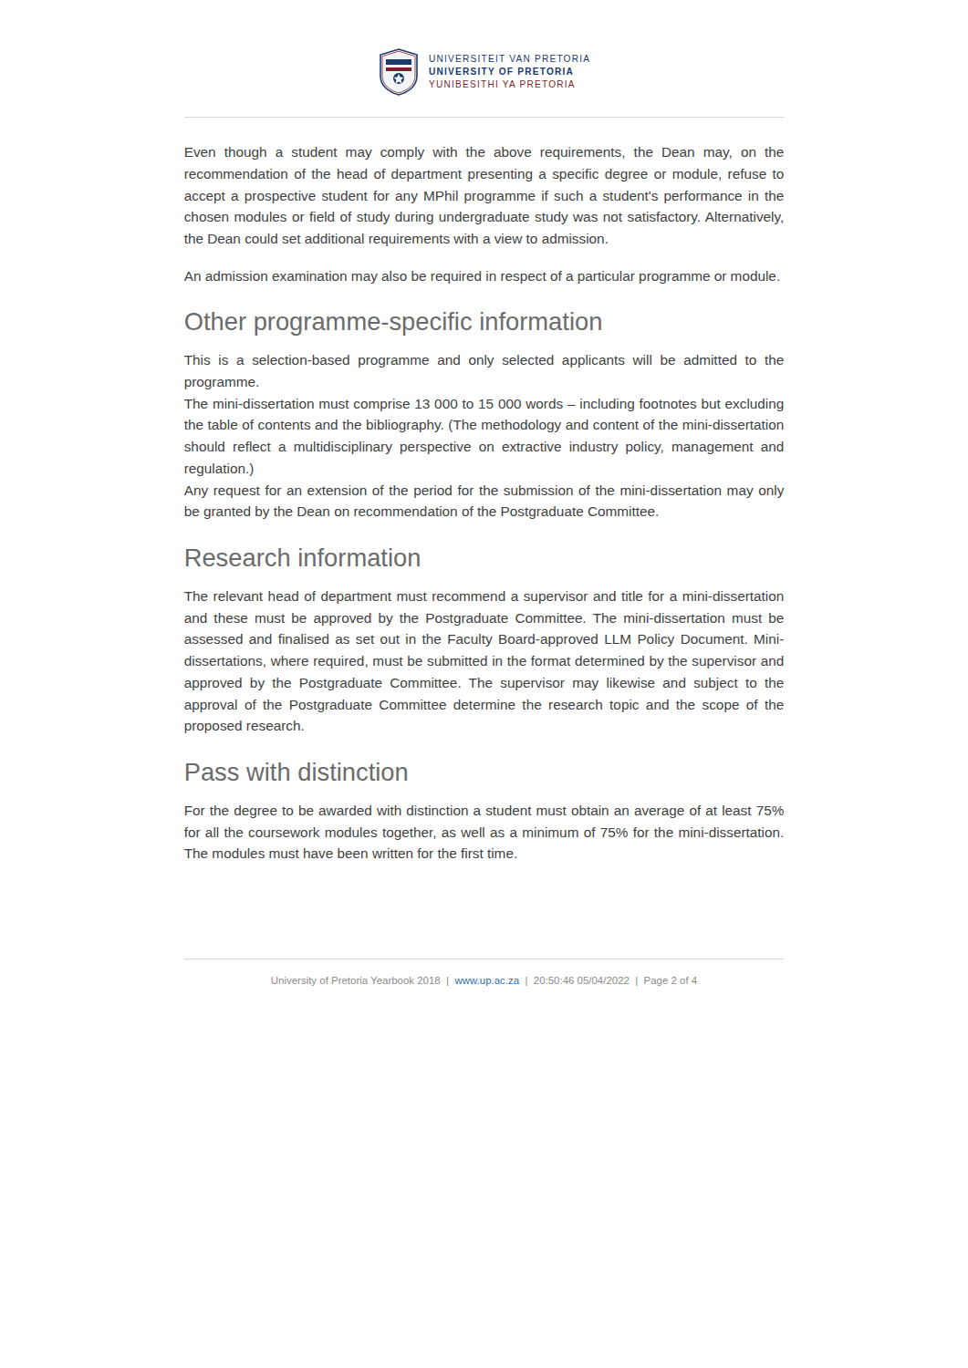UNIVERSITEIT VAN PRETORIA
UNIVERSITY OF PRETORIA
YUNIBESITHI YA PRETORIA
Even though a student may comply with the above requirements, the Dean may, on the recommendation of the head of department presenting a specific degree or module, refuse to accept a prospective student for any MPhil programme if such a student's performance in the chosen modules or field of study during undergraduate study was not satisfactory. Alternatively, the Dean could set additional requirements with a view to admission.
An admission examination may also be required in respect of a particular programme or module.
Other programme-specific information
This is a selection-based programme and only selected applicants will be admitted to the programme.
The mini-dissertation must comprise 13 000 to 15 000 words – including footnotes but excluding the table of contents and the bibliography. (The methodology and content of the mini-dissertation should reflect a multidisciplinary perspective on extractive industry policy, management and regulation.)
Any request for an extension of the period for the submission of the mini-dissertation may only be granted by the Dean on recommendation of the Postgraduate Committee.
Research information
The relevant head of department must recommend a supervisor and title for a mini-dissertation and these must be approved by the Postgraduate Committee. The mini-dissertation must be assessed and finalised as set out in the Faculty Board-approved LLM Policy Document. Mini-dissertations, where required, must be submitted in the format determined by the supervisor and approved by the Postgraduate Committee. The supervisor may likewise and subject to the approval of the Postgraduate Committee determine the research topic and the scope of the proposed research.
Pass with distinction
For the degree to be awarded with distinction a student must obtain an average of at least 75% for all the coursework modules together, as well as a minimum of 75% for the mini-dissertation. The modules must have been written for the first time.
University of Pretoria Yearbook 2018 | www.up.ac.za | 20:50:46 05/04/2022 | Page 2 of 4